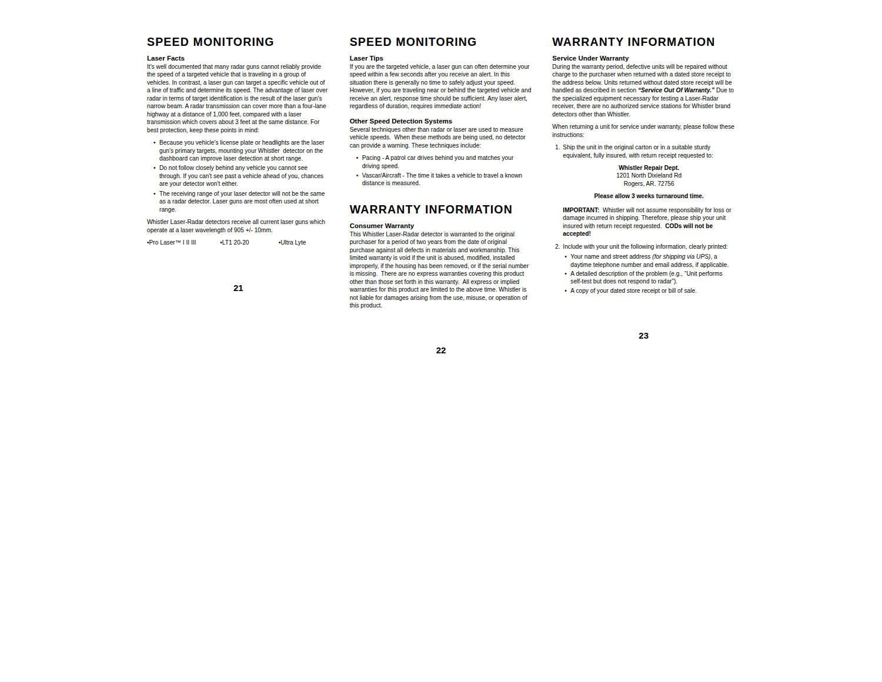SPEED MONITORING
Laser Facts
It's well documented that many radar guns cannot reliably provide the speed of a targeted vehicle that is traveling in a group of vehicles. In contrast, a laser gun can target a specific vehicle out of a line of traffic and determine its speed. The advantage of laser over radar in terms of target identification is the result of the laser gun's narrow beam. A radar transmission can cover more than a four-lane highway at a distance of 1,000 feet, compared with a laser transmission which covers about 3 feet at the same distance. For best protection, keep these points in mind:
Because you vehicle's license plate or headlights are the laser gun's primary targets, mounting your Whistler detector on the dashboard can improve laser detection at short range.
Do not follow closely behind any vehicle you cannot see through. If you can't see past a vehicle ahead of you, chances are your detector won't either.
The receiving range of your laser detector will not be the same as a radar detector. Laser guns are most often used at short range.
Whistler Laser-Radar detectors receive all current laser guns which operate at a laser wavelength of 905 +/- 10mm.
•Pro Laser™ I II III •LT1 20-20 •Ultra Lyte
21
SPEED MONITORING
Laser Tips
If you are the targeted vehicle, a laser gun can often determine your speed within a few seconds after you receive an alert. In this situation there is generally no time to safely adjust your speed. However, if you are traveling near or behind the targeted vehicle and receive an alert, response time should be sufficient. Any laser alert, regardless of duration, requires immediate action!
Other Speed Detection Systems
Several techniques other than radar or laser are used to measure vehicle speeds. When these methods are being used, no detector can provide a warning. These techniques include:
Pacing - A patrol car drives behind you and matches your driving speed.
Vascar/Aircraft - The time it takes a vehicle to travel a known distance is measured.
WARRANTY INFORMATION
Consumer Warranty
This Whistler Laser-Radar detector is warranted to the original purchaser for a period of two years from the date of original purchase against all defects in materials and workmanship. This limited warranty is void if the unit is abused, modified, installed improperly, if the housing has been removed, or if the serial number is missing. There are no express warranties covering this product other than those set forth in this warranty. All express or implied warranties for this product are limited to the above time. Whistler is not liable for damages arising from the use, misuse, or operation of this product.
22
WARRANTY INFORMATION
Service Under Warranty
During the warranty period, defective units will be repaired without charge to the purchaser when returned with a dated store receipt to the address below. Units returned without dated store receipt will be handled as described in section “Service Out Of Warranty.” Due to the specialized equipment necessary for testing a Laser-Radar receiver, there are no authorized service stations for Whistler brand detectors other than Whistler.
When returning a unit for service under warranty, please follow these instructions:
Ship the unit in the original carton or in a suitable sturdy equivalent, fully insured, with return receipt requested to:
Whistler Repair Dept.
1201 North Dixieland Rd
Rogers, AR. 72756
Please allow 3 weeks turnaround time.
IMPORTANT: Whistler will not assume responsibility for loss or damage incurred in shipping. Therefore, please ship your unit insured with return receipt requested. CODs will not be accepted!
Include with your unit the following information, clearly printed:
Your name and street address (for shipping via UPS), a daytime telephone number and email address, if applicable.
A detailed description of the problem (e.g., “Unit performs self-test but does not respond to radar”).
A copy of your dated store receipt or bill of sale.
23